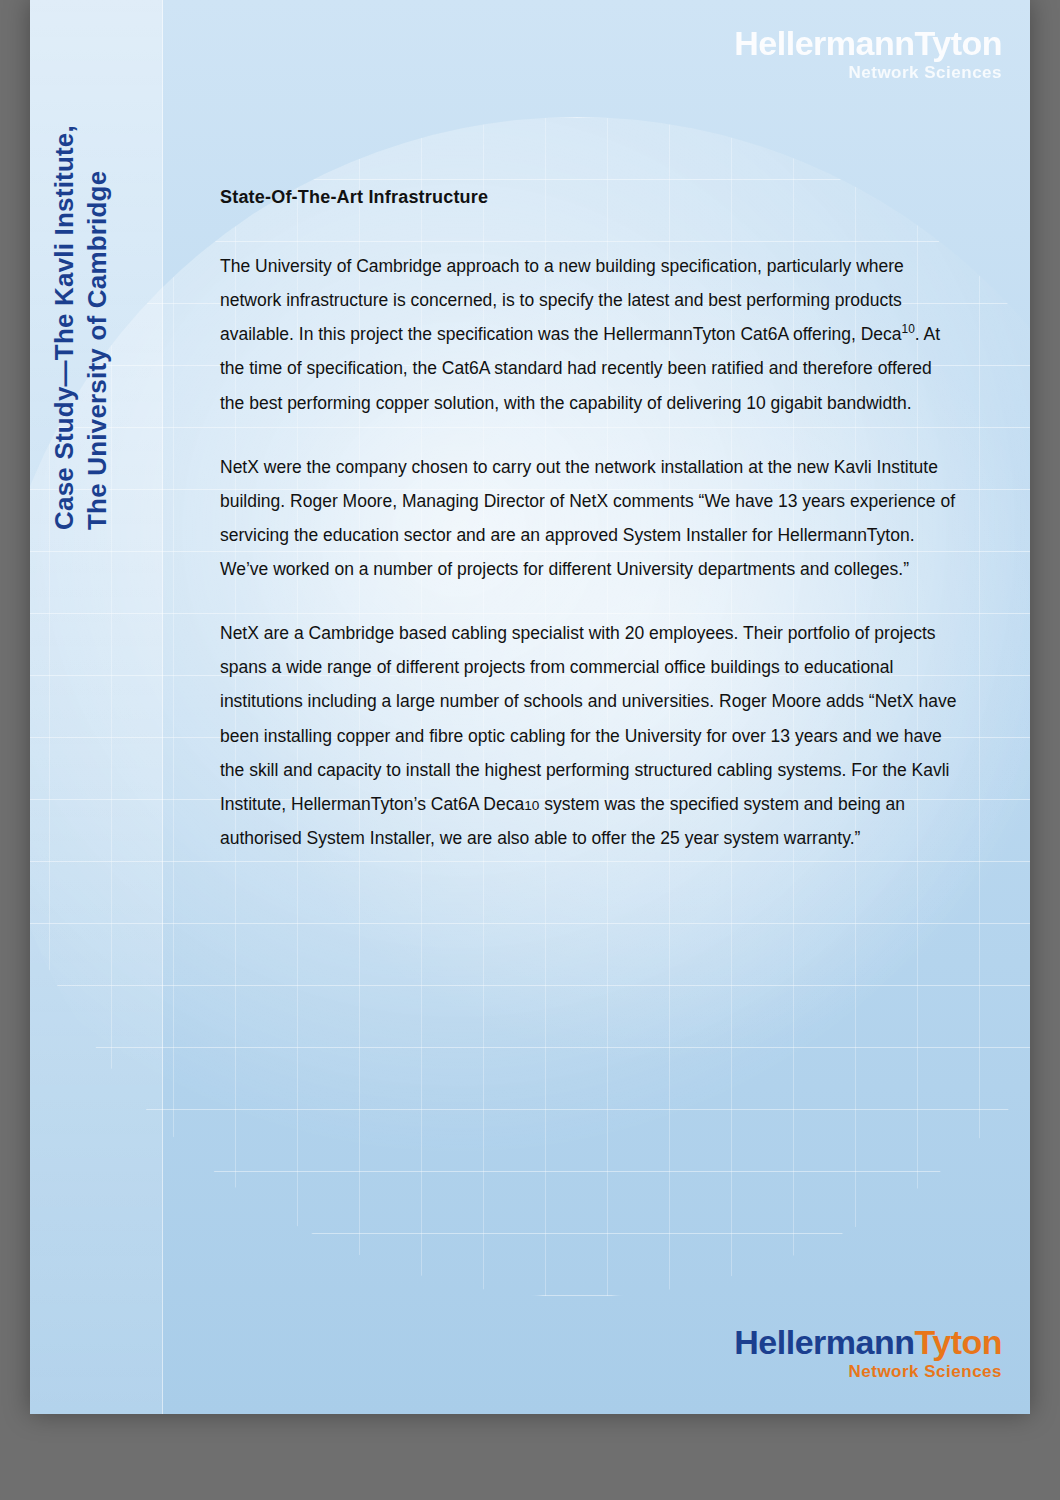Case Study—The Kavli Institute,
The University of Cambridge
Sales: 01604 707420
Website: www.htdata.co.uk
Hellermann Tyton
Network Sciences
State-Of-The-Art Infrastructure
The University of Cambridge approach to a new building specification, particularly where network infrastructure is concerned, is to specify the latest and best performing products available. In this project the specification was the HellermannTyton Cat6A offering, Deca10. At the time of specification, the Cat6A standard had recently been ratified and therefore offered the best performing copper solution, with the capability of delivering 10 gigabit bandwidth.
NetX were the company chosen to carry out the network installation at the new Kavli Institute building. Roger Moore, Managing Director of NetX comments “We have 13 years experience of servicing the education sector and are an approved System Installer for HellermannTyton. We’ve worked on a number of projects for different University departments and colleges.”
NetX are a Cambridge based cabling specialist with 20 employees. Their portfolio of projects spans a wide range of different projects from commercial office buildings to educational institutions including a large number of schools and universities. Roger Moore adds “NetX have been installing copper and fibre optic cabling for the University for over 13 years and we have the skill and capacity to install the highest performing structured cabling systems. For the Kavli Institute, HellermanTyton’s Cat6A Deca10 system was the specified system and being an authorised System Installer, we are also able to offer the 25 year system warranty.”
Hellermann Tyton
Network Sciences